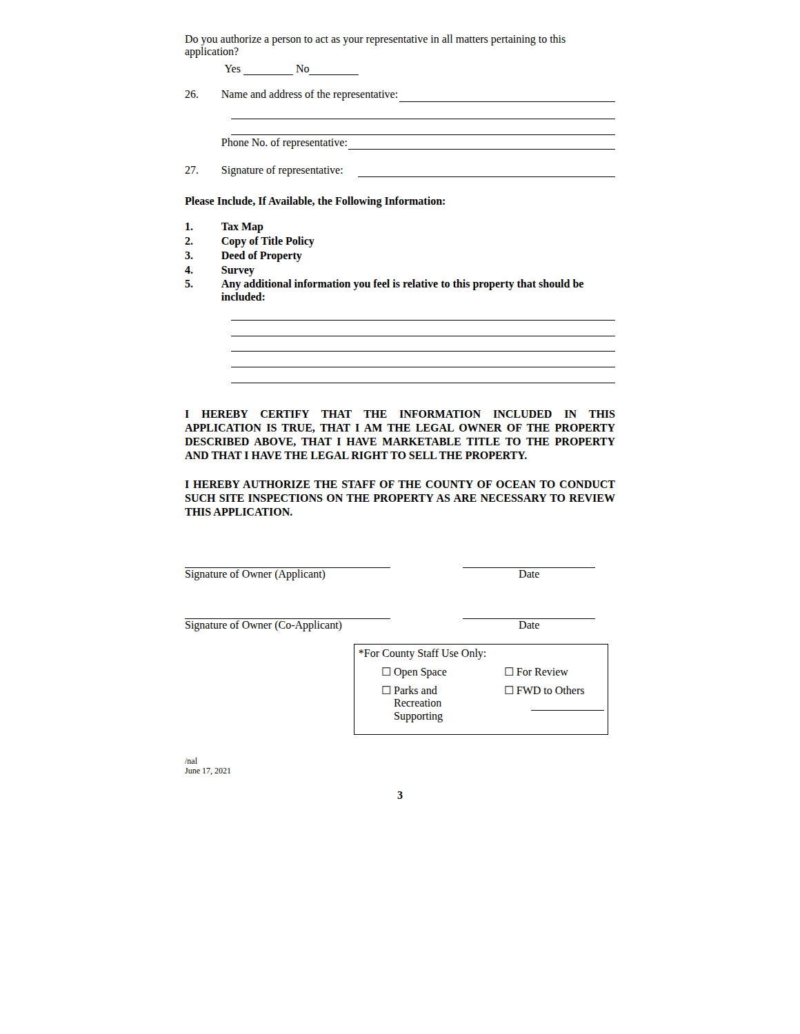Do you authorize a person to act as your representative in all matters pertaining to this application?
Yes No
26. Name and address of the representative:
Phone No. of representative:
27. Signature of representative:
Please Include, If Available, the Following Information:
1. Tax Map
2. Copy of Title Policy
3. Deed of Property
4. Survey
5. Any additional information you feel is relative to this property that should be included:
I HEREBY CERTIFY THAT THE INFORMATION INCLUDED IN THIS APPLICATION IS TRUE, THAT I AM THE LEGAL OWNER OF THE PROPERTY DESCRIBED ABOVE, THAT I HAVE MARKETABLE TITLE TO THE PROPERTY AND THAT I HAVE THE LEGAL RIGHT TO SELL THE PROPERTY.
I HEREBY AUTHORIZE THE STAFF OF THE COUNTY OF OCEAN TO CONDUCT SUCH SITE INSPECTIONS ON THE PROPERTY AS ARE NECESSARY TO REVIEW THIS APPLICATION.
Signature of Owner (Applicant)
Date
Signature of Owner (Co-Applicant)
Date
*For County Staff Use Only:
☐Open Space
☐Parks and Recreation Supporting
☐For Review
☐FWD to Others
/nal
June 17, 2021
3